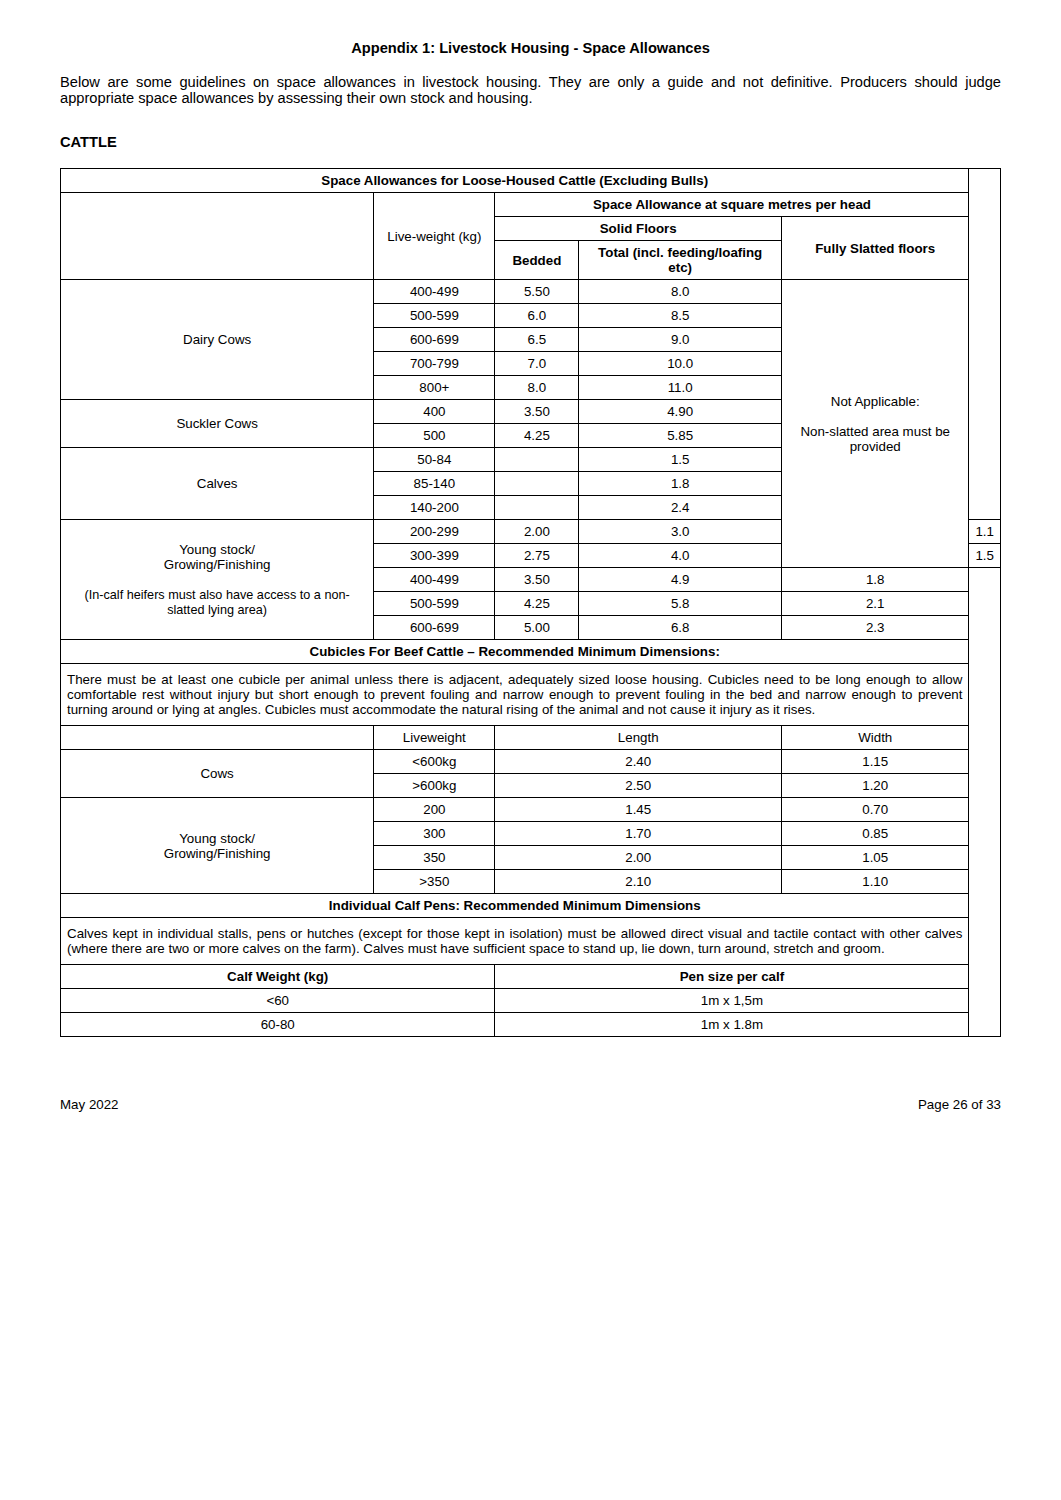Appendix 1: Livestock Housing - Space Allowances
Below are some guidelines on space allowances in livestock housing. They are only a guide and not definitive. Producers should judge appropriate space allowances by assessing their own stock and housing.
CATTLE
| Space Allowances for Loose-Housed Cattle (Excluding Bulls) |
| --- |
| | Live-weight (kg) | Space Allowance at square metres per head |
| Solid Floors | Fully Slatted floors |
| Bedded | Total (incl. feeding/loafing etc) |
| Dairy Cows | 400-499 | 5.50 | 8.0 | Not Applicable: Non-slatted area must be provided |
| 500-599 | 6.0 | 8.5 |
| 600-699 | 6.5 | 9.0 |
| 700-799 | 7.0 | 10.0 |
| 800+ | 8.0 | 11.0 |
| Suckler Cows | 400 | 3.50 | 4.90 |
| 500 | 4.25 | 5.85 |
| Calves | 50-84 | | 1.5 |
| 85-140 | | 1.8 |
| 140-200 | | 2.4 |
| Young stock/ Growing/Finishing (In-calf heifers must also have access to a non-slatted lying area) | 200-299 | 2.00 | 3.0 | 1.1 |
| 300-399 | 2.75 | 4.0 | 1.5 |
| 400-499 | 3.50 | 4.9 | 1.8 |
| 500-599 | 4.25 | 5.8 | 2.1 |
| 600-699 | 5.00 | 6.8 | 2.3 |
| Cubicles For Beef Cattle – Recommended Minimum Dimensions: |
| There must be at least one cubicle per animal unless there is adjacent, adequately sized loose housing. Cubicles need to be long enough to allow comfortable rest without injury but short enough to prevent fouling and narrow enough to prevent fouling in the bed and narrow enough to prevent turning around or lying at angles. Cubicles must accommodate the natural rising of the animal and not cause it injury as it rises. |
| | Liveweight | Length | Width |
| Cows | <600kg | 2.40 | 1.15 |
| >600kg | 2.50 | 1.20 |
| Young stock/ Growing/Finishing | 200 | 1.45 | 0.70 |
| 300 | 1.70 | 0.85 |
| 350 | 2.00 | 1.05 |
| >350 | 2.10 | 1.10 |
| Individual Calf Pens: Recommended Minimum Dimensions |
| Calves kept in individual stalls, pens or hutches (except for those kept in isolation) must be allowed direct visual and tactile contact with other calves (where there are two or more calves on the farm). Calves must have sufficient space to stand up, lie down, turn around, stretch and groom. |
| Calf Weight (kg) | Pen size per calf |
| <60 | 1m x 1,5m |
| 60-80 | 1m x 1.8m |
May 2022 Page 26 of 33